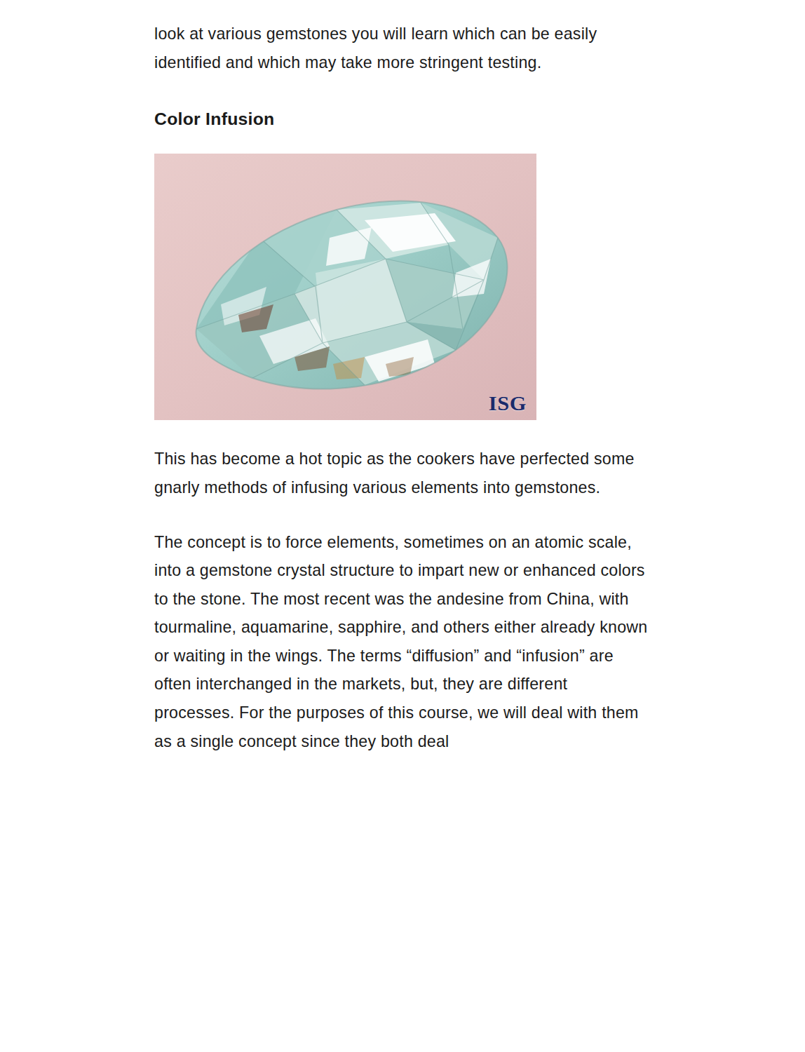look at various gemstones you will learn which can be easily identified and which may take more stringent testing.
Color Infusion
ISG
This has become a hot topic as the cookers have perfected some gnarly methods of infusing various elements into gemstones.
The concept is to force elements, sometimes on an atomic scale, into a gemstone crystal structure to impart new or enhanced colors to the stone. The most recent was the andesine from China, with tourmaline, aquamarine, sapphire, and others either already known or waiting in the wings. The terms “diffusion” and “infusion” are often interchanged in the markets, but, they are different processes. For the purposes of this course, we will deal with them as a single concept since they both deal